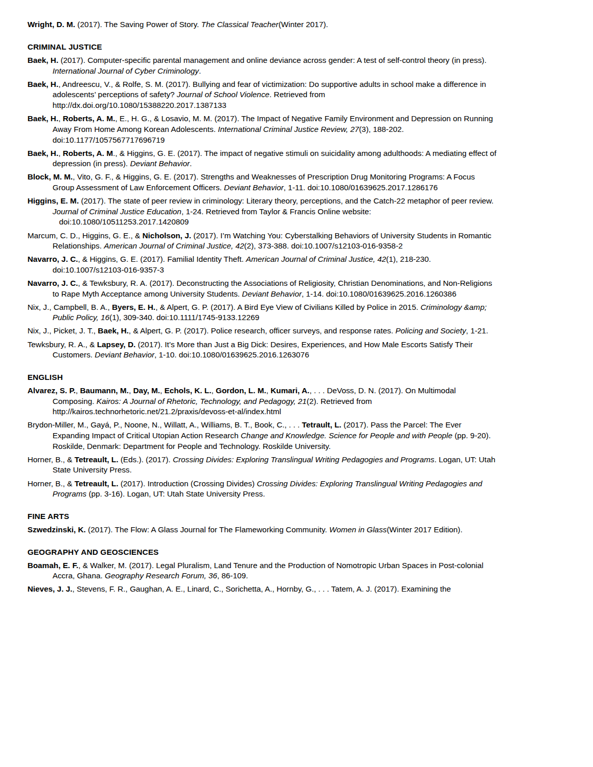Wright, D. M. (2017). The Saving Power of Story. The Classical Teacher(Winter 2017).
Criminal Justice
Baek, H. (2017). Computer-specific parental management and online deviance across gender: A test of self-control theory (in press). International Journal of Cyber Criminology.
Baek, H., Andreescu, V., & Rolfe, S. M. (2017). Bullying and fear of victimization: Do supportive adults in school make a difference in adolescents’ perceptions of safety? Journal of School Violence. Retrieved from http://dx.doi.org/10.1080/15388220.2017.1387133
Baek, H., Roberts, A. M., E., H. G., & Losavio, M. M. (2017). The Impact of Negative Family Environment and Depression on Running Away From Home Among Korean Adolescents. International Criminal Justice Review, 27(3), 188-202. doi:10.1177/1057567717696719
Baek, H., Roberts, A. M., & Higgins, G. E. (2017). The impact of negative stimuli on suicidality among adulthoods: A mediating effect of depression (in press). Deviant Behavior.
Block, M. M., Vito, G. F., & Higgins, G. E. (2017). Strengths and Weaknesses of Prescription Drug Monitoring Programs: A Focus Group Assessment of Law Enforcement Officers. Deviant Behavior, 1-11. doi:10.1080/01639625.2017.1286176
Higgins, E. M. (2017). The state of peer review in criminology: Literary theory, perceptions, and the Catch-22 metaphor of peer review. Journal of Criminal Justice Education, 1-24. Retrieved from Taylor & Francis Online website: doi:10.1080/10511253.2017.1420809
Marcum, C. D., Higgins, G. E., & Nicholson, J. (2017). I’m Watching You: Cyberstalking Behaviors of University Students in Romantic Relationships. American Journal of Criminal Justice, 42(2), 373-388. doi:10.1007/s12103-016-9358-2
Navarro, J. C., & Higgins, G. E. (2017). Familial Identity Theft. American Journal of Criminal Justice, 42(1), 218-230. doi:10.1007/s12103-016-9357-3
Navarro, J. C., & Tewksbury, R. A. (2017). Deconstructing the Associations of Religiosity, Christian Denominations, and Non-Religions to Rape Myth Acceptance among University Students. Deviant Behavior, 1-14. doi:10.1080/01639625.2016.1260386
Nix, J., Campbell, B. A., Byers, E. H., & Alpert, G. P. (2017). A Bird Eye View of Civilians Killed by Police in 2015. Criminology &amp; Public Policy, 16(1), 309-340. doi:10.1111/1745-9133.12269
Nix, J., Picket, J. T., Baek, H., & Alpert, G. P. (2017). Police research, officer surveys, and response rates. Policing and Society, 1-21.
Tewksbury, R. A., & Lapsey, D. (2017). It’s More than Just a Big Dick: Desires, Experiences, and How Male Escorts Satisfy Their Customers. Deviant Behavior, 1-10. doi:10.1080/01639625.2016.1263076
English
Alvarez, S. P., Baumann, M., Day, M., Echols, K. L., Gordon, L. M., Kumari, A., . . . DeVoss, D. N. (2017). On Multimodal Composing. Kairos: A Journal of Rhetoric, Technology, and Pedagogy, 21(2). Retrieved from http://kairos.technorhetoric.net/21.2/praxis/devoss-et-al/index.html
Brydon-Miller, M., Gayá, P., Noone, N., Willatt, A., Williams, B. T., Book, C., . . . Tetrault, L. (2017). Pass the Parcel: The Ever Expanding Impact of Critical Utopian Action Research Change and Knowledge. Science for People and with People (pp. 9-20). Roskilde, Denmark: Department for People and Technology. Roskilde University.
Horner, B., & Tetreault, L. (Eds.). (2017). Crossing Divides: Exploring Translingual Writing Pedagogies and Programs. Logan, UT: Utah State University Press.
Horner, B., & Tetreault, L. (2017). Introduction (Crossing Divides) Crossing Divides: Exploring Translingual Writing Pedagogies and Programs (pp. 3-16). Logan, UT: Utah State University Press.
Fine Arts
Szwedzinski, K. (2017). The Flow: A Glass Journal for The Flameworking Community. Women in Glass(Winter 2017 Edition).
Geography and Geosciences
Boamah, E. F., & Walker, M. (2017). Legal Pluralism, Land Tenure and the Production of Nomotropic Urban Spaces in Post-colonial Accra, Ghana. Geography Research Forum, 36, 86-109.
Nieves, J. J., Stevens, F. R., Gaughan, A. E., Linard, C., Sorichetta, A., Hornby, G., . . . Tatem, A. J. (2017). Examining the